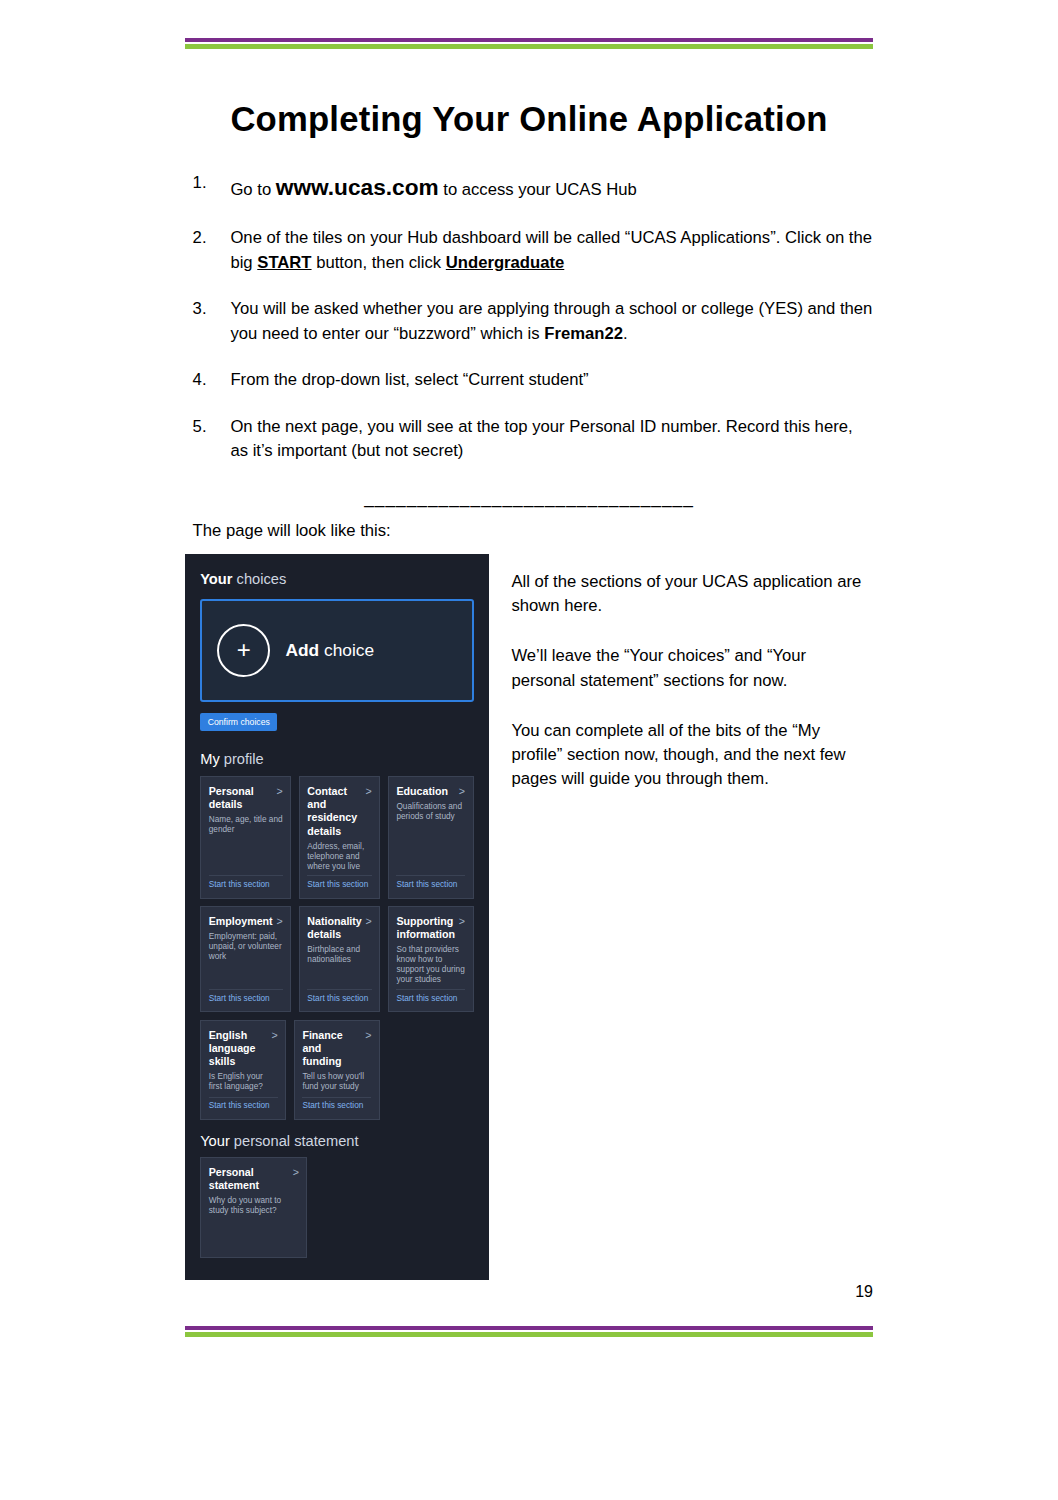Completing Your Online Application
Go to www.ucas.com to access your UCAS Hub
One of the tiles on your Hub dashboard will be called “UCAS Applications”. Click on the big START button, then click Undergraduate
You will be asked whether you are applying through a school or college (YES) and then you need to enter our “buzzword” which is Freman22.
From the drop-down list, select “Current student”
On the next page, you will see at the top your Personal ID number. Record this here, as it’s important (but not secret)
_______________________________
The page will look like this:
Your choices
+
Add choice
Confirm choices
My profile
Personal details>
Name, age, title and gender
Start this section
Contact and residency details>
Address, email, telephone and where you live
Start this section
Education>
Qualifications and periods of study
Start this section
Employment>
Employment: paid, unpaid, or volunteer work
Start this section
Nationality details>
Birthplace and nationalities
Start this section
Supporting information>
So that providers know how to support you during your studies
Start this section
English language skills>
Is English your first language?
Start this section
Finance and funding>
Tell us how you'll fund your study
Start this section
Your personal statement
Personal statement>
Why do you want to study this subject?
All of the sections of your UCAS application are shown here.
We’ll leave the “Your choices” and “Your personal statement” sections for now.
You can complete all of the bits of the “My profile” section now, though, and the next few pages will guide you through them.
19